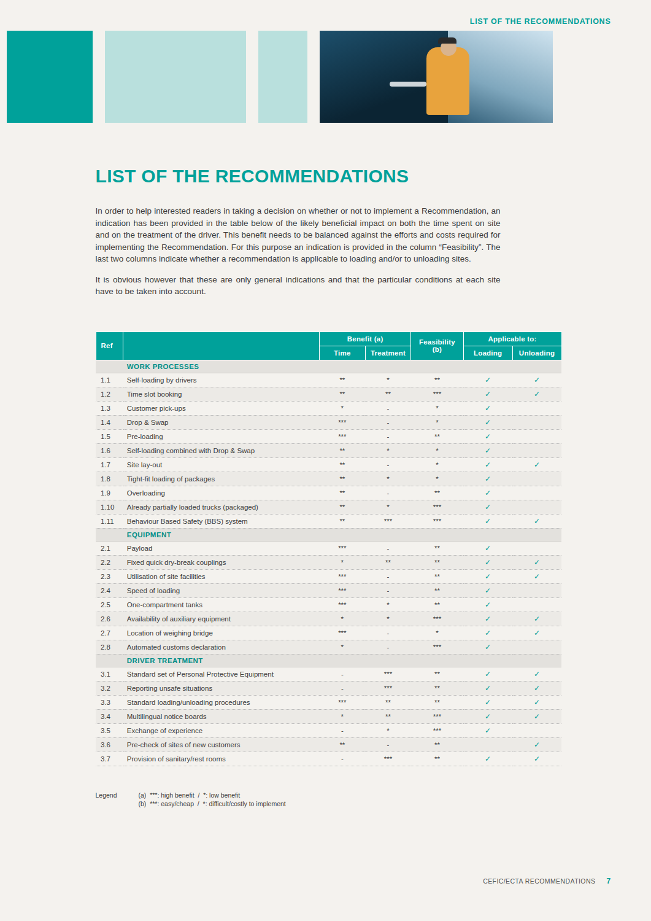LIST OF THE RECOMMENDATIONS
LIST OF THE RECOMMENDATIONS
In order to help interested readers in taking a decision on whether or not to implement a Recommendation, an indication has been provided in the table below of the likely beneficial impact on both the time spent on site and on the treatment of the driver. This benefit needs to be balanced against the efforts and costs required for implementing the Recommendation. For this purpose an indication is provided in the column “Feasibility”. The last two columns indicate whether a recommendation is applicable to loading and/or to unloading sites.
It is obvious however that these are only general indications and that the particular conditions at each site have to be taken into account.
| Ref | | Benefit (a) | Feasibility (b) | Applicable to: |
| --- | --- | --- | --- | --- |
| Time | Treatment | Loading | Unloading |
| | WORK PROCESSES | | | | | |
| 1.1 | Self-loading by drivers | ** | * | ** | ✓ | ✓ |
| 1.2 | Time slot booking | ** | ** | *** | ✓ | ✓ |
| 1.3 | Customer pick-ups | * | - | * | ✓ | |
| 1.4 | Drop & Swap | *** | - | * | ✓ | |
| 1.5 | Pre-loading | *** | - | ** | ✓ | |
| 1.6 | Self-loading combined with Drop & Swap | ** | * | * | ✓ | |
| 1.7 | Site lay-out | ** | - | * | ✓ | ✓ |
| 1.8 | Tight-fit loading of packages | ** | * | * | ✓ | |
| 1.9 | Overloading | ** | - | ** | ✓ | |
| 1.10 | Already partially loaded trucks (packaged) | ** | * | *** | ✓ | |
| 1.11 | Behaviour Based Safety (BBS) system | ** | *** | *** | ✓ | ✓ |
| | EQUIPMENT | | | | | |
| 2.1 | Payload | *** | - | ** | ✓ | |
| 2.2 | Fixed quick dry-break couplings | * | ** | ** | ✓ | ✓ |
| 2.3 | Utilisation of site facilities | *** | - | ** | ✓ | ✓ |
| 2.4 | Speed of loading | *** | - | ** | ✓ | |
| 2.5 | One-compartment tanks | *** | * | ** | ✓ | |
| 2.6 | Availability of auxiliary equipment | * | * | *** | ✓ | ✓ |
| 2.7 | Location of weighing bridge | *** | - | * | ✓ | ✓ |
| 2.8 | Automated customs declaration | * | - | *** | ✓ | |
| | DRIVER TREATMENT | | | | | |
| 3.1 | Standard set of Personal Protective Equipment | - | *** | ** | ✓ | ✓ |
| 3.2 | Reporting unsafe situations | - | *** | ** | ✓ | ✓ |
| 3.3 | Standard loading/unloading procedures | *** | ** | ** | ✓ | ✓ |
| 3.4 | Multilingual notice boards | * | ** | *** | ✓ | ✓ |
| 3.5 | Exchange of experience | - | * | *** | ✓ | |
| 3.6 | Pre-check of sites of new customers | ** | - | ** | | ✓ |
| 3.7 | Provision of sanitary/rest rooms | - | *** | ** | ✓ | ✓ |
Legend (a) ***: high benefit / *: low benefit
(b) ***: easy/cheap / *: difficult/costly to implement
CEFIC/ECTA RECOMMENDATIONS7